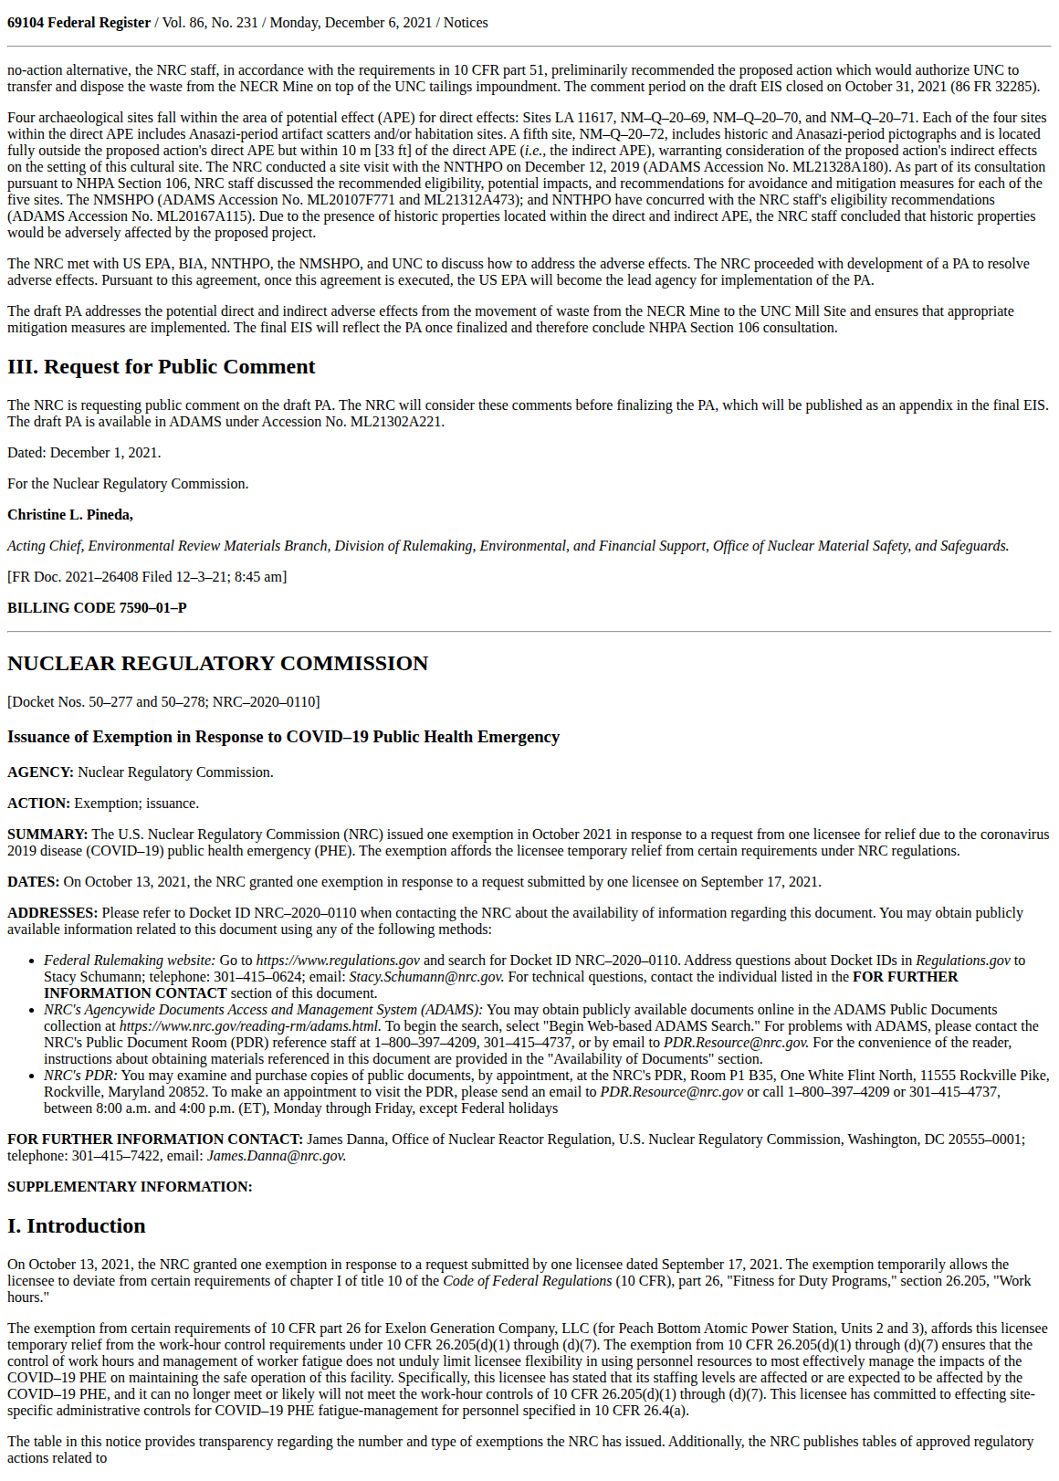69104 Federal Register / Vol. 86, No. 231 / Monday, December 6, 2021 / Notices
no-action alternative, the NRC staff, in accordance with the requirements in 10 CFR part 51, preliminarily recommended the proposed action which would authorize UNC to transfer and dispose the waste from the NECR Mine on top of the UNC tailings impoundment. The comment period on the draft EIS closed on October 31, 2021 (86 FR 32285).
Four archaeological sites fall within the area of potential effect (APE) for direct effects: Sites LA 11617, NM–Q–20–69, NM–Q–20–70, and NM–Q–20–71. Each of the four sites within the direct APE includes Anasazi-period artifact scatters and/or habitation sites. A fifth site, NM–Q–20–72, includes historic and Anasazi-period pictographs and is located fully outside the proposed action's direct APE but within 10 m [33 ft] of the direct APE (i.e., the indirect APE), warranting consideration of the proposed action's indirect effects on the setting of this cultural site. The NRC conducted a site visit with the NNTHPO on December 12, 2019 (ADAMS Accession No. ML21328A180). As part of its consultation pursuant to NHPA Section 106, NRC staff discussed the recommended eligibility, potential impacts, and recommendations for avoidance and mitigation measures for each of the five sites. The NMSHPO (ADAMS Accession No. ML20107F771 and ML21312A473); and NNTHPO have concurred with the NRC staff's eligibility recommendations (ADAMS Accession No. ML20167A115). Due to the presence of historic properties located within the direct and indirect APE, the NRC staff concluded that historic properties would be adversely affected by the proposed project.
The NRC met with US EPA, BIA, NNTHPO, the NMSHPO, and UNC to discuss how to address the adverse effects. The NRC proceeded with development of a PA to resolve adverse effects. Pursuant to this agreement, once this agreement is executed, the US EPA will become the lead agency for implementation of the PA.
The draft PA addresses the potential direct and indirect adverse effects from the movement of waste from the NECR Mine to the UNC Mill Site and ensures that appropriate mitigation measures are implemented. The final EIS will reflect the PA once finalized and therefore conclude NHPA Section 106 consultation.
III. Request for Public Comment
The NRC is requesting public comment on the draft PA. The NRC will consider these comments before finalizing the PA, which will be published as an appendix in the final EIS. The draft PA is available in ADAMS under Accession No. ML21302A221.
Dated: December 1, 2021.
For the Nuclear Regulatory Commission.
Christine L. Pineda,
Acting Chief, Environmental Review Materials Branch, Division of Rulemaking, Environmental, and Financial Support, Office of Nuclear Material Safety, and Safeguards.
[FR Doc. 2021–26408 Filed 12–3–21; 8:45 am]
BILLING CODE 7590–01–P
NUCLEAR REGULATORY COMMISSION
[Docket Nos. 50–277 and 50–278; NRC–2020–0110]
Issuance of Exemption in Response to COVID–19 Public Health Emergency
AGENCY: Nuclear Regulatory Commission.
ACTION: Exemption; issuance.
SUMMARY: The U.S. Nuclear Regulatory Commission (NRC) issued one exemption in October 2021 in response to a request from one licensee for relief due to the coronavirus 2019 disease (COVID–19) public health emergency (PHE). The exemption affords the licensee temporary relief from certain requirements under NRC regulations.
DATES: On October 13, 2021, the NRC granted one exemption in response to a request submitted by one licensee on September 17, 2021.
ADDRESSES: Please refer to Docket ID NRC–2020–0110 when contacting the NRC about the availability of information regarding this document. You may obtain publicly available information related to this document using any of the following methods:
Federal Rulemaking website: Go to https://www.regulations.gov and search for Docket ID NRC–2020–0110. Address questions about Docket IDs in Regulations.gov to Stacy Schumann; telephone: 301–415–0624; email: Stacy.Schumann@nrc.gov. For technical questions, contact the individual listed in the FOR FURTHER INFORMATION CONTACT section of this document.
NRC's Agencywide Documents Access and Management System (ADAMS): You may obtain publicly available documents online in the ADAMS Public Documents collection at https://www.nrc.gov/reading-rm/adams.html. To begin the search, select "Begin Web-based ADAMS Search." For problems with ADAMS, please contact the NRC's Public Document Room (PDR) reference staff at 1–800–397–4209, 301–415–4737, or by email to PDR.Resource@nrc.gov. For the convenience of the reader, instructions about obtaining materials referenced in this document are provided in the "Availability of Documents" section.
NRC's PDR: You may examine and purchase copies of public documents, by appointment, at the NRC's PDR, Room P1 B35, One White Flint North, 11555 Rockville Pike, Rockville, Maryland 20852. To make an appointment to visit the PDR, please send an email to PDR.Resource@nrc.gov or call 1–800–397–4209 or 301–415–4737, between 8:00 a.m. and 4:00 p.m. (ET), Monday through Friday, except Federal holidays
FOR FURTHER INFORMATION CONTACT: James Danna, Office of Nuclear Reactor Regulation, U.S. Nuclear Regulatory Commission, Washington, DC 20555–0001; telephone: 301–415–7422, email: James.Danna@nrc.gov.
SUPPLEMENTARY INFORMATION:
I. Introduction
On October 13, 2021, the NRC granted one exemption in response to a request submitted by one licensee dated September 17, 2021. The exemption temporarily allows the licensee to deviate from certain requirements of chapter I of title 10 of the Code of Federal Regulations (10 CFR), part 26, "Fitness for Duty Programs," section 26.205, "Work hours."
The exemption from certain requirements of 10 CFR part 26 for Exelon Generation Company, LLC (for Peach Bottom Atomic Power Station, Units 2 and 3), affords this licensee temporary relief from the work-hour control requirements under 10 CFR 26.205(d)(1) through (d)(7). The exemption from 10 CFR 26.205(d)(1) through (d)(7) ensures that the control of work hours and management of worker fatigue does not unduly limit licensee flexibility in using personnel resources to most effectively manage the impacts of the COVID–19 PHE on maintaining the safe operation of this facility. Specifically, this licensee has stated that its staffing levels are affected or are expected to be affected by the COVID–19 PHE, and it can no longer meet or likely will not meet the work-hour controls of 10 CFR 26.205(d)(1) through (d)(7). This licensee has committed to effecting site-specific administrative controls for COVID–19 PHE fatigue-management for personnel specified in 10 CFR 26.4(a).
The table in this notice provides transparency regarding the number and type of exemptions the NRC has issued. Additionally, the NRC publishes tables of approved regulatory actions related to